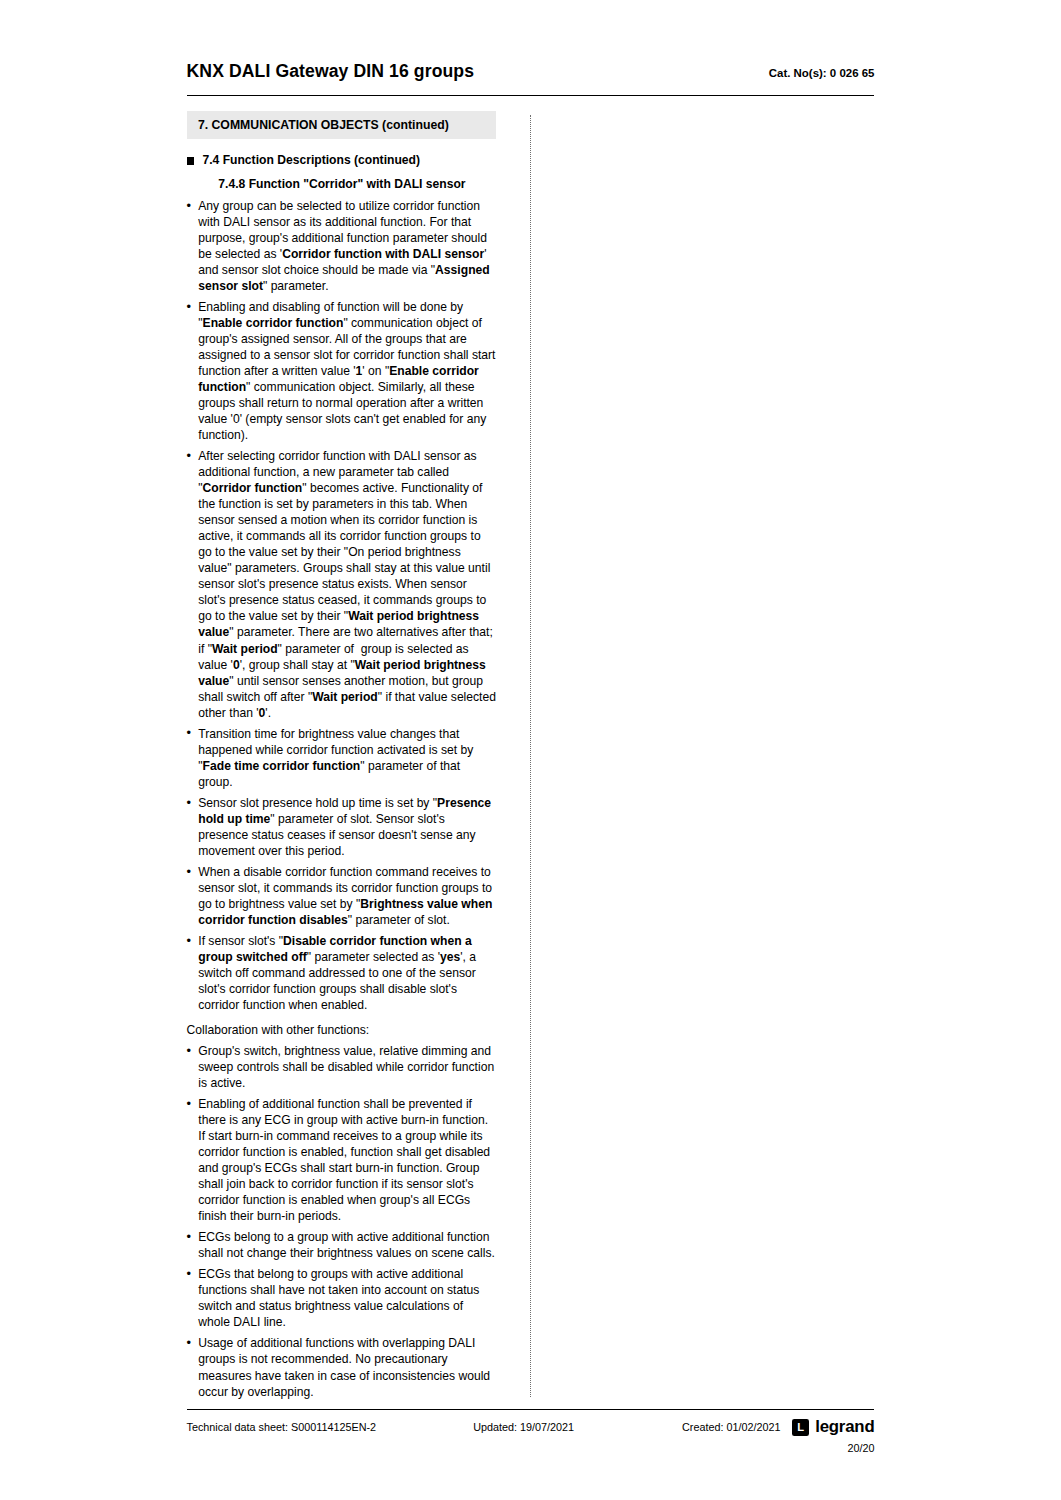KNX DALI Gateway DIN 16 groups
Cat. No(s): 0 026 65
7. COMMUNICATION OBJECTS (continued)
7.4 Function Descriptions (continued)
7.4.8 Function "Corridor" with DALI sensor
Any group can be selected to utilize corridor function with DALI sensor as its additional function. For that purpose, group's additional function parameter should be selected as 'Corridor function with DALI sensor' and sensor slot choice should be made via "Assigned sensor slot" parameter.
Enabling and disabling of function will be done by "Enable corridor function" communication object of group's assigned sensor. All of the groups that are assigned to a sensor slot for corridor function shall start function after a written value '1' on "Enable corridor function" communication object. Similarly, all these groups shall return to normal operation after a written value '0' (empty sensor slots can't get enabled for any function).
After selecting corridor function with DALI sensor as additional function, a new parameter tab called "Corridor function" becomes active. Functionality of the function is set by parameters in this tab. When sensor sensed a motion when its corridor function is active, it commands all its corridor function groups to go to the value set by their "On period brightness value" parameters. Groups shall stay at this value until sensor slot's presence status exists. When sensor slot's presence status ceased, it commands groups to go to the value set by their "Wait period brightness value" parameter. There are two alternatives after that; if "Wait period" parameter of group is selected as value '0', group shall stay at "Wait period brightness value" until sensor senses another motion, but group shall switch off after "Wait period" if that value selected other than '0'.
Transition time for brightness value changes that happened while corridor function activated is set by "Fade time corridor function" parameter of that group.
Sensor slot presence hold up time is set by "Presence hold up time" parameter of slot. Sensor slot's presence status ceases if sensor doesn't sense any movement over this period.
When a disable corridor function command receives to sensor slot, it commands its corridor function groups to go to brightness value set by "Brightness value when corridor function disables" parameter of slot.
If sensor slot's "Disable corridor function when a group switched off" parameter selected as 'yes', a switch off command addressed to one of the sensor slot's corridor function groups shall disable slot's corridor function when enabled.
Collaboration with other functions:
Group's switch, brightness value, relative dimming and sweep controls shall be disabled while corridor function is active.
Enabling of additional function shall be prevented if there is any ECG in group with active burn-in function. If start burn-in command receives to a group while its corridor function is enabled, function shall get disabled and group's ECGs shall start burn-in function. Group shall join back to corridor function if its sensor slot's corridor function is enabled when group's all ECGs finish their burn-in periods.
ECGs belong to a group with active additional function shall not change their brightness values on scene calls.
ECGs that belong to groups with active additional functions shall have not taken into account on status switch and status brightness value calculations of whole DALI line.
Usage of additional functions with overlapping DALI groups is not recommended. No precautionary measures have taken in case of inconsistencies would occur by overlapping.
Technical data sheet: S000114125EN-2
Updated: 19/07/2021
Created: 01/02/2021 Llegrand
20/20